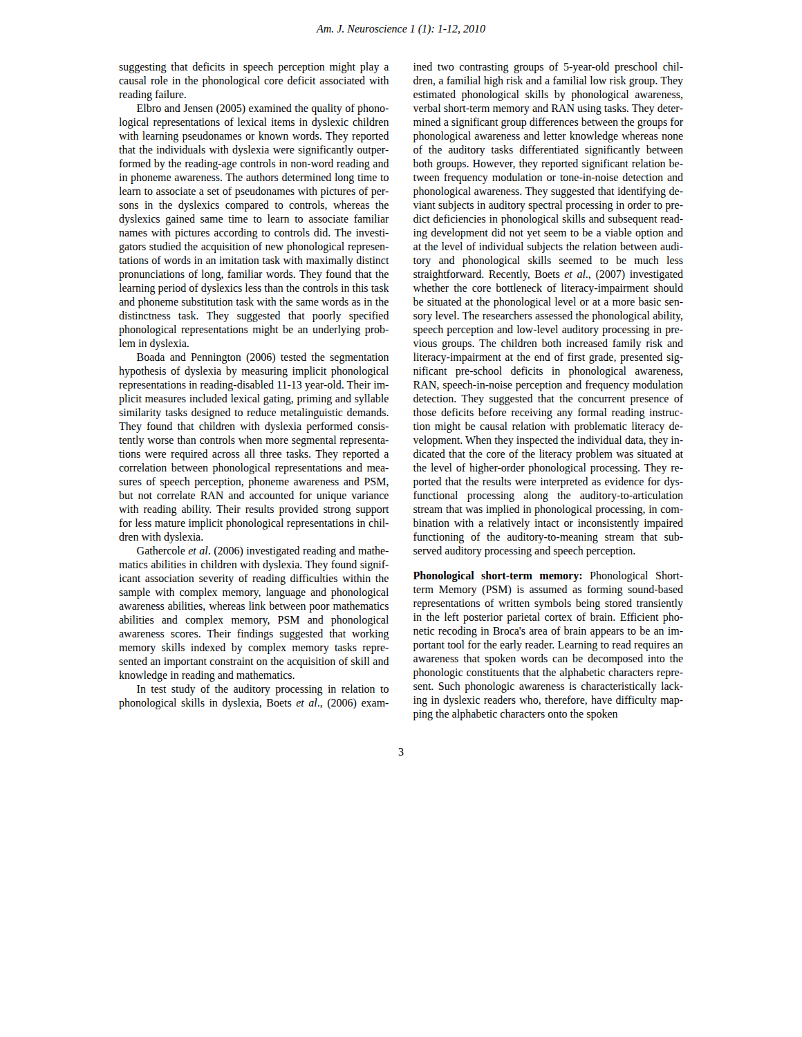Am. J. Neuroscience 1 (1): 1-12, 2010
suggesting that deficits in speech perception might play a causal role in the phonological core deficit associated with reading failure.
Elbro and Jensen (2005) examined the quality of phonological representations of lexical items in dyslexic children with learning pseudonames or known words. They reported that the individuals with dyslexia were significantly outperformed by the reading-age controls in non-word reading and in phoneme awareness. The authors determined long time to learn to associate a set of pseudonames with pictures of persons in the dyslexics compared to controls, whereas the dyslexics gained same time to learn to associate familiar names with pictures according to controls did. The investigators studied the acquisition of new phonological representations of words in an imitation task with maximally distinct pronunciations of long, familiar words. They found that the learning period of dyslexics less than the controls in this task and phoneme substitution task with the same words as in the distinctness task. They suggested that poorly specified phonological representations might be an underlying problem in dyslexia.
Boada and Pennington (2006) tested the segmentation hypothesis of dyslexia by measuring implicit phonological representations in reading-disabled 11-13 year-old. Their implicit measures included lexical gating, priming and syllable similarity tasks designed to reduce metalinguistic demands. They found that children with dyslexia performed consistently worse than controls when more segmental representations were required across all three tasks. They reported a correlation between phonological representations and measures of speech perception, phoneme awareness and PSM, but not correlate RAN and accounted for unique variance with reading ability. Their results provided strong support for less mature implicit phonological representations in children with dyslexia.
Gathercole et al. (2006) investigated reading and mathematics abilities in children with dyslexia. They found significant association severity of reading difficulties within the sample with complex memory, language and phonological awareness abilities, whereas link between poor mathematics abilities and complex memory, PSM and phonological awareness scores. Their findings suggested that working memory skills indexed by complex memory tasks represented an important constraint on the acquisition of skill and knowledge in reading and mathematics.
In test study of the auditory processing in relation to phonological skills in dyslexia, Boets et al., (2006) examined two contrasting groups of 5-year-old preschool children, a familial high risk and a familial low risk group. They estimated phonological skills by phonological awareness, verbal short-term memory and RAN using tasks. They determined a significant group differences between the groups for phonological awareness and letter knowledge whereas none of the auditory tasks differentiated significantly between both groups. However, they reported significant relation between frequency modulation or tone-in-noise detection and phonological awareness. They suggested that identifying deviant subjects in auditory spectral processing in order to predict deficiencies in phonological skills and subsequent reading development did not yet seem to be a viable option and at the level of individual subjects the relation between auditory and phonological skills seemed to be much less straightforward. Recently, Boets et al., (2007) investigated whether the core bottleneck of literacy-impairment should be situated at the phonological level or at a more basic sensory level. The researchers assessed the phonological ability, speech perception and low-level auditory processing in previous groups. The children both increased family risk and literacy-impairment at the end of first grade, presented significant pre-school deficits in phonological awareness, RAN, speech-in-noise perception and frequency modulation detection. They suggested that the concurrent presence of those deficits before receiving any formal reading instruction might be causal relation with problematic literacy development. When they inspected the individual data, they indicated that the core of the literacy problem was situated at the level of higher-order phonological processing. They reported that the results were interpreted as evidence for dysfunctional processing along the auditory-to-articulation stream that was implied in phonological processing, in combination with a relatively intact or inconsistently impaired functioning of the auditory-to-meaning stream that subserved auditory processing and speech perception.
Phonological short-term memory: Phonological Short-term Memory (PSM) is assumed as forming sound-based representations of written symbols being stored transiently in the left posterior parietal cortex of brain. Efficient phonetic recoding in Broca's area of brain appears to be an important tool for the early reader. Learning to read requires an awareness that spoken words can be decomposed into the phonologic constituents that the alphabetic characters represent. Such phonologic awareness is characteristically lacking in dyslexic readers who, therefore, have difficulty mapping the alphabetic characters onto the spoken
3